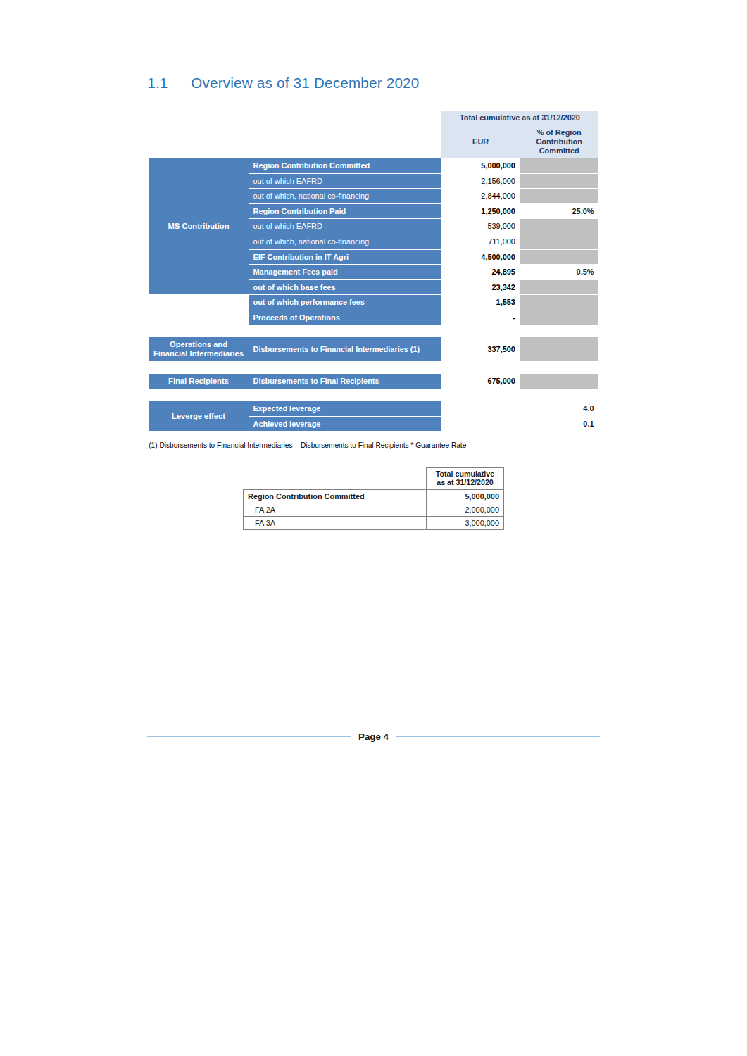1.1 Overview as of 31 December 2020
| | | Total cumulative as at 31/12/2020 |
| | | EUR | % of Region Contribution Committed |
| MS Contribution | Region Contribution Committed | 5,000,000 | |
| out of which EAFRD | 2,156,000 | |
| out of which, national co-financing | 2,844,000 | |
| Region Contribution Paid | 1,250,000 | 25.0% |
| out of which EAFRD | 539,000 | |
| out of which, national co-financing | 711,000 | |
| EIF Contribution in IT Agri | 4,500,000 | |
| Management Fees paid | 24,895 | 0.5% |
| out of which base fees | 23,342 | |
| | out of which performance fees | 1,553 | |
| | Proceeds of Operations | - | |
| Operations and Financial Intermediaries | Disbursements to Financial Intermediaries (1) | 337,500 | |
| Final Recipients | Disbursements to Final Recipients | 675,000 | |
| Leverge effect | Expected leverage | 4.0 |
| Achieved leverage | 0.1 |
(1) Disbursements to Financial Intermediaries = Disbursements to Final Recipients * Guarantee Rate
| | Total cumulative as at 31/12/2020 |
| Region Contribution Committed | 5,000,000 |
| FA 2A | 2,000,000 |
| FA 3A | 3,000,000 |
Page 4